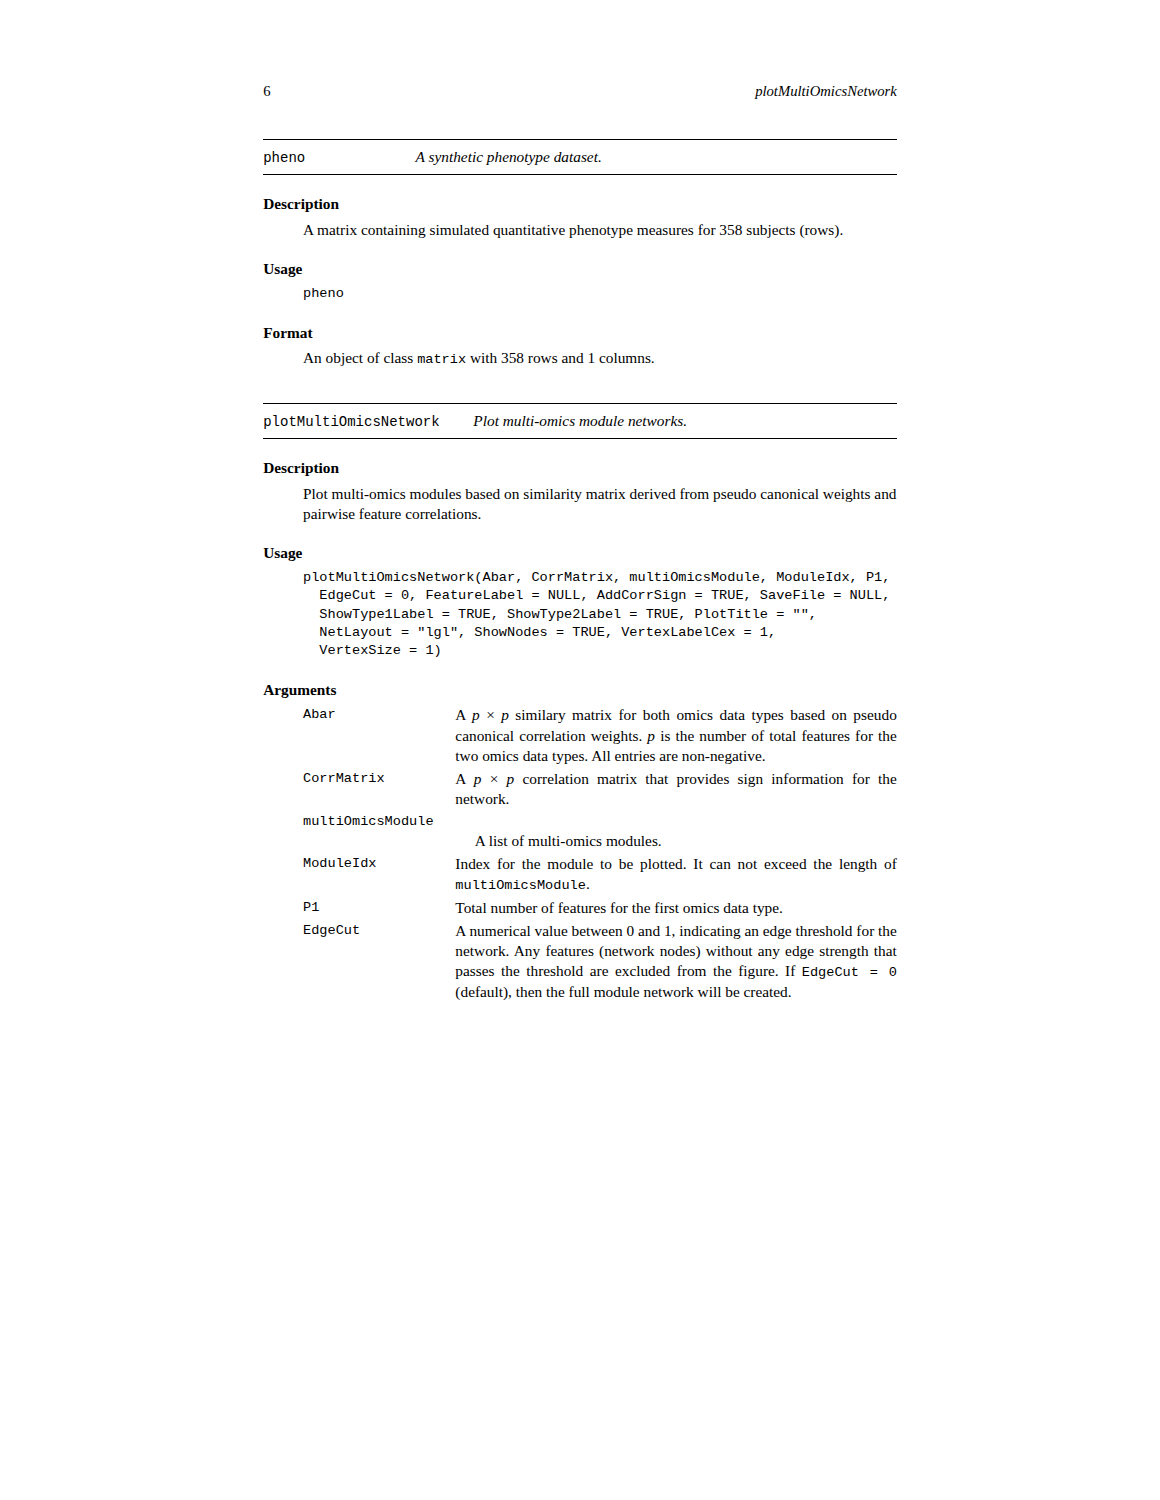6
plotMultiOmicsNetwork
pheno A synthetic phenotype dataset.
Description
A matrix containing simulated quantitative phenotype measures for 358 subjects (rows).
Usage
pheno
Format
An object of class matrix with 358 rows and 1 columns.
plotMultiOmicsNetwork Plot multi-omics module networks.
Description
Plot multi-omics modules based on similarity matrix derived from pseudo canonical weights and pairwise feature correlations.
Usage
plotMultiOmicsNetwork(Abar, CorrMatrix, multiOmicsModule, ModuleIdx, P1,
  EdgeCut = 0, FeatureLabel = NULL, AddCorrSign = TRUE, SaveFile = NULL,
  ShowType1Label = TRUE, ShowType2Label = TRUE, PlotTitle = "",
  NetLayout = "lgl", ShowNodes = TRUE, VertexLabelCex = 1,
  VertexSize = 1)
Arguments
Abar
A p × p similary matrix for both omics data types based on pseudo canonical correlation weights. p is the number of total features for the two omics data types. All entries are non-negative.
CorrMatrix
A p × p correlation matrix that provides sign information for the network.
multiOmicsModule
A list of multi-omics modules.
ModuleIdx
Index for the module to be plotted. It can not exceed the length of multiOmicsModule.
P1
Total number of features for the first omics data type.
EdgeCut
A numerical value between 0 and 1, indicating an edge threshold for the network. Any features (network nodes) without any edge strength that passes the threshold are excluded from the figure. If EdgeCut = 0 (default), then the full module network will be created.